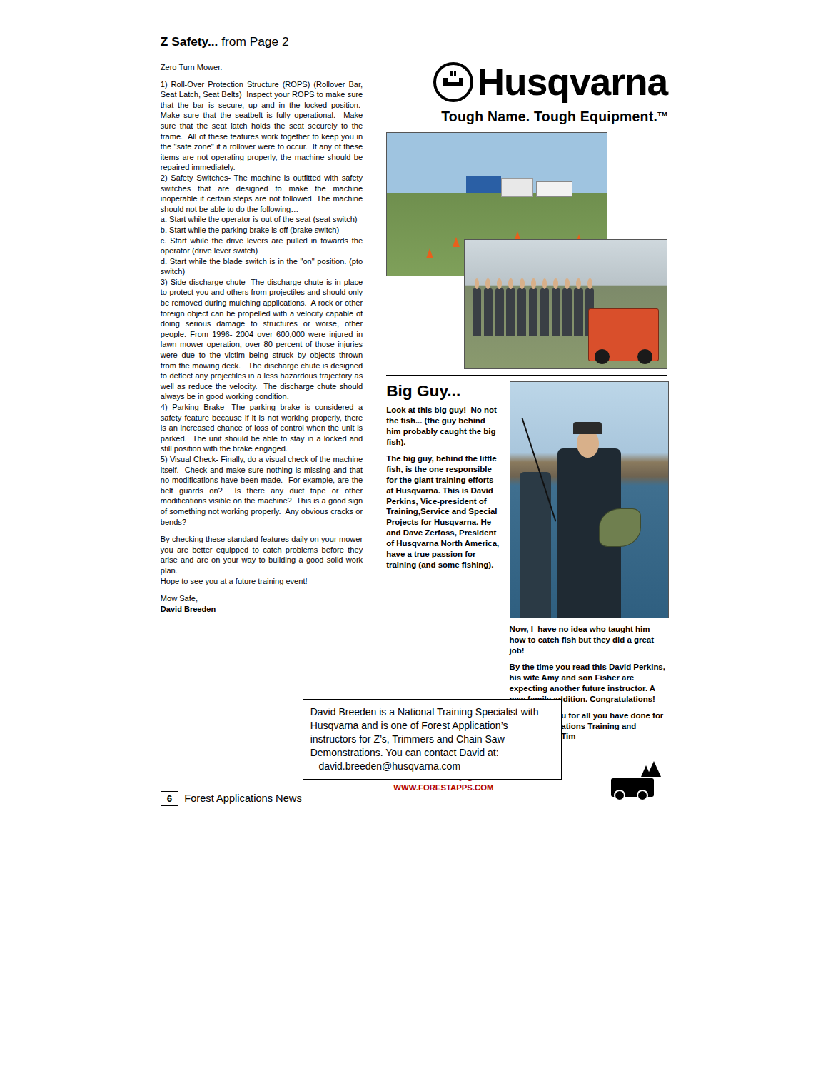Z Safety... from Page 2
Zero Turn Mower.
1) Roll-Over Protection Structure (ROPS) (Rollover Bar, Seat Latch, Seat Belts) Inspect your ROPS to make sure that the bar is secure, up and in the locked position. Make sure that the seatbelt is fully operational. Make sure that the seat latch holds the seat securely to the frame. All of these features work together to keep you in the "safe zone" if a rollover were to occur. If any of these items are not operating properly, the machine should be repaired immediately.
2) Safety Switches- The machine is outfitted with safety switches that are designed to make the machine inoperable if certain steps are not followed. The machine should not be able to do the following…
a. Start while the operator is out of the seat (seat switch)
b. Start while the parking brake is off (brake switch)
c. Start while the drive levers are pulled in towards the operator (drive lever switch)
d. Start while the blade switch is in the "on" position. (pto switch)
3) Side discharge chute- The discharge chute is in place to protect you and others from projectiles and should only be removed during mulching applications. A rock or other foreign object can be propelled with a velocity capable of doing serious damage to structures or worse, other people. From 1996- 2004 over 600,000 were injured in lawn mower operation, over 80 percent of those injuries were due to the victim being struck by objects thrown from the mowing deck. The discharge chute is designed to deflect any projectiles in a less hazardous trajectory as well as reduce the velocity. The discharge chute should always be in good working condition.
4) Parking Brake- The parking brake is considered a safety feature because if it is not working properly, there is an increased chance of loss of control when the unit is parked. The unit should be able to stay in a locked and still position with the brake engaged.
5) Visual Check- Finally, do a visual check of the machine itself. Check and make sure nothing is missing and that no modifications have been made. For example, are the belt guards on? Is there any duct tape or other modifications visible on the machine? This is a good sign of something not working properly. Any obvious cracks or bends?
By checking these standard features daily on your mower you are better equipped to catch problems before they arise and are on your way to building a good solid work plan.
Hope to see you at a future training event!
Mow Safe,
David Breeden
Husqvarna
Tough Name. Tough Equipment.TM
Big Guy...
Look at this big guy! No not the fish... (the guy behind him probably caught the big fish).
The big guy, behind the little fish, is the one responsible for the giant training efforts at Husqvarna. This is David Perkins, Vice-president of Training,Service and Special Projects for Husqvarna. He and Dave Zerfoss, President of Husqvarna North America, have a true passion for training (and some fishing).
Now, I have no idea who taught him how to catch fish but they did a great job!
By the time you read this David Perkins, his wife Amy and son Fisher are expecting another future instructor. A new family addition. Congratulations!
And thank you for all you have done for Forest Applications Training and Husqvarna. - Tim
Order your Forest Applications eBook
on-line today @
WWW.FORESTAPPS.COM
David Breeden is a National Training Specialist with Husqvarna and is one of Forest Application’s instructors for Z’s, Trimmers and Chain Saw Demonstrations. You can contact David at:
david.breeden@husqvarna.com
6 Forest Applications News